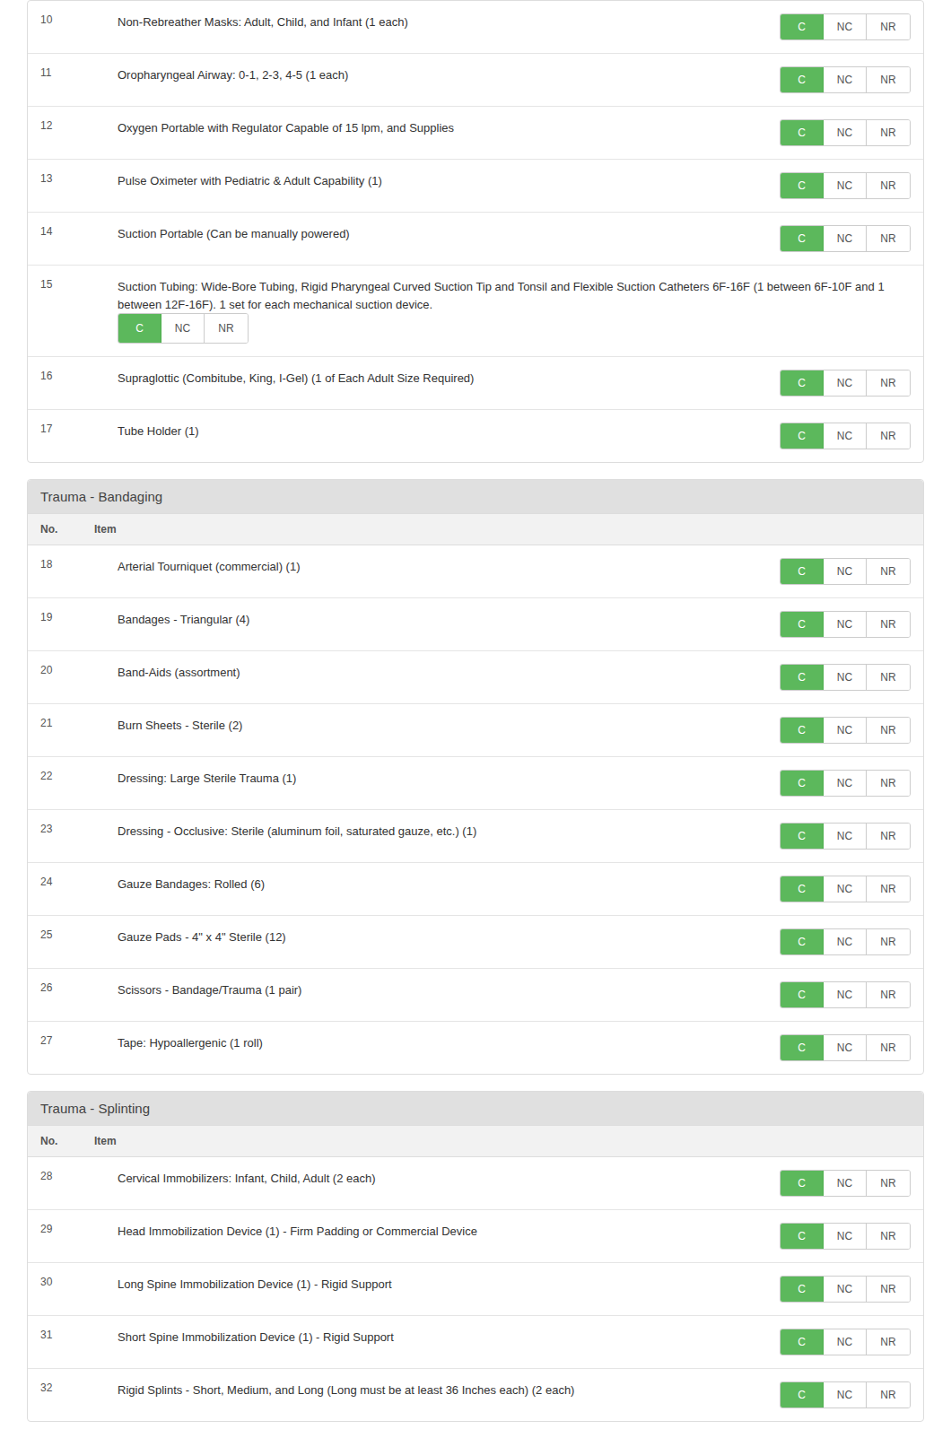| 10 | Non-Rebreather Masks: Adult, Child, and Infant (1 each) | C NC NR |
| 11 | Oropharyngeal Airway: 0-1, 2-3, 4-5 (1 each) | C NC NR |
| 12 | Oxygen Portable with Regulator Capable of 15 lpm, and Supplies | C NC NR |
| 13 | Pulse Oximeter with Pediatric & Adult Capability (1) | C NC NR |
| 14 | Suction Portable (Can be manually powered) | C NC NR |
| 15 | Suction Tubing: Wide-Bore Tubing, Rigid Pharyngeal Curved Suction Tip and Tonsil and Flexible Suction Catheters 6F-16F (1 between 6F-10F and 1 between 12F-16F). 1 set for each mechanical suction device. C NC NR |
| 16 | Supraglottic (Combitube, King, I-Gel) (1 of Each Adult Size Required) | C NC NR |
| 17 | Tube Holder (1) | C NC NR |
Trauma - Bandaging
| No. | Item | |
| --- | --- | --- |
| 18 | Arterial Tourniquet (commercial) (1) | C NC NR |
| 19 | Bandages - Triangular (4) | C NC NR |
| 20 | Band-Aids (assortment) | C NC NR |
| 21 | Burn Sheets - Sterile (2) | C NC NR |
| 22 | Dressing: Large Sterile Trauma (1) | C NC NR |
| 23 | Dressing - Occlusive: Sterile (aluminum foil, saturated gauze, etc.) (1) | C NC NR |
| 24 | Gauze Bandages: Rolled (6) | C NC NR |
| 25 | Gauze Pads - 4" x 4" Sterile (12) | C NC NR |
| 26 | Scissors - Bandage/Trauma (1 pair) | C NC NR |
| 27 | Tape: Hypoallergenic (1 roll) | C NC NR |
Trauma - Splinting
| No. | Item | |
| --- | --- | --- |
| 28 | Cervical Immobilizers: Infant, Child, Adult (2 each) | C NC NR |
| 29 | Head Immobilization Device (1) - Firm Padding or Commercial Device | C NC NR |
| 30 | Long Spine Immobilization Device (1) - Rigid Support | C NC NR |
| 31 | Short Spine Immobilization Device (1) - Rigid Support | C NC NR |
| 32 | Rigid Splints - Short, Medium, and Long (Long must be at least 36 Inches each) (2 each) | C NC NR |